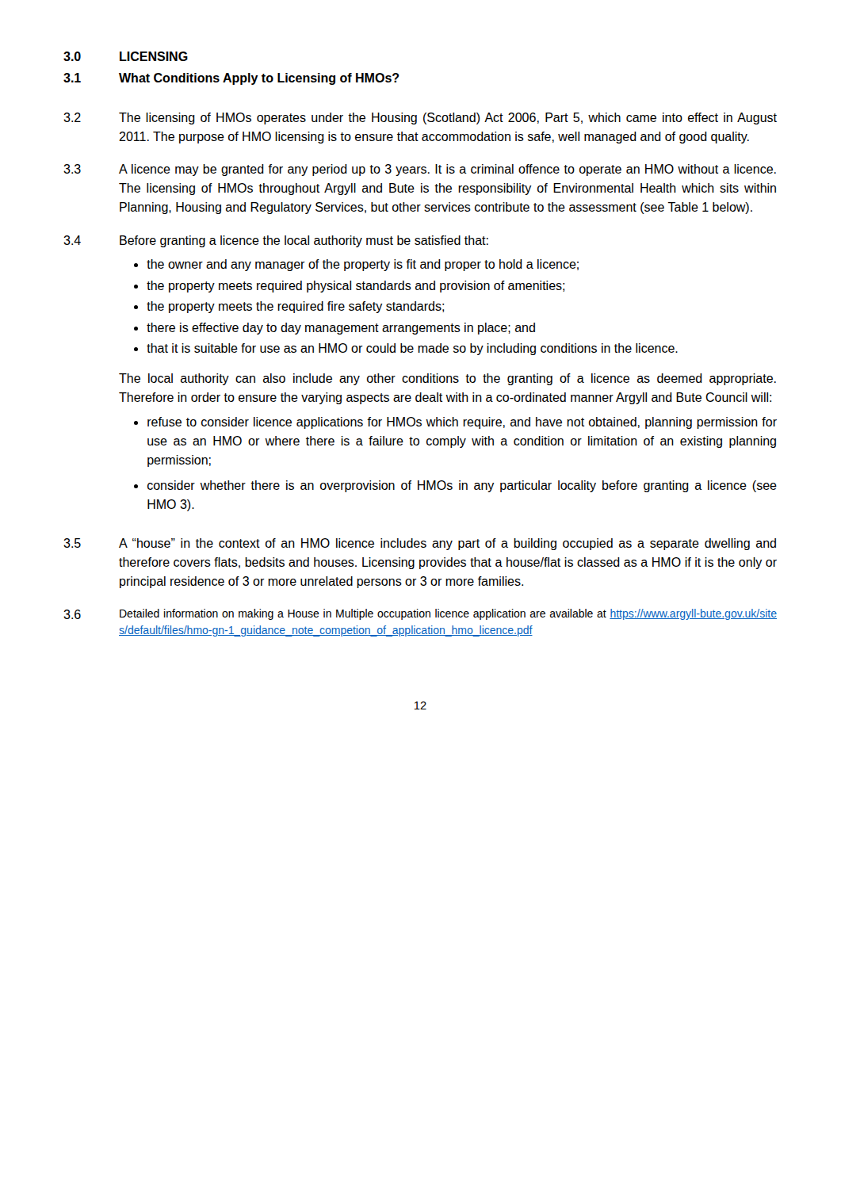3.0
LICENSING
3.1
What Conditions Apply to Licensing of HMOs?
3.2
The licensing of HMOs operates under the Housing (Scotland) Act 2006, Part 5, which came into effect in August 2011. The purpose of HMO licensing is to ensure that accommodation is safe, well managed and of good quality.
3.3
A licence may be granted for any period up to 3 years. It is a criminal offence to operate an HMO without a licence. The licensing of HMOs throughout Argyll and Bute is the responsibility of Environmental Health which sits within Planning, Housing and Regulatory Services, but other services contribute to the assessment (see Table 1 below).
3.4
Before granting a licence the local authority must be satisfied that:
the owner and any manager of the property is fit and proper to hold a licence;
the property meets required physical standards and provision of amenities;
the property meets the required fire safety standards;
there is effective day to day management arrangements in place; and
that it is suitable for use as an HMO or could be made so by including conditions in the licence.
The local authority can also include any other conditions to the granting of a licence as deemed appropriate. Therefore in order to ensure the varying aspects are dealt with in a co-ordinated manner Argyll and Bute Council will:
refuse to consider licence applications for HMOs which require, and have not obtained, planning permission for use as an HMO or where there is a failure to comply with a condition or limitation of an existing planning permission;
consider whether there is an overprovision of HMOs in any particular locality before granting a licence (see HMO 3).
3.5
A “house” in the context of an HMO licence includes any part of a building occupied as a separate dwelling and therefore covers flats, bedsits and houses. Licensing provides that a house/flat is classed as a HMO if it is the only or principal residence of 3 or more unrelated persons or 3 or more families.
3.6
Detailed information on making a House in Multiple occupation licence application are available at https://www.argyll-bute.gov.uk/sites/default/files/hmo-gn-1_guidance_note_competion_of_application_hmo_licence.pdf
12